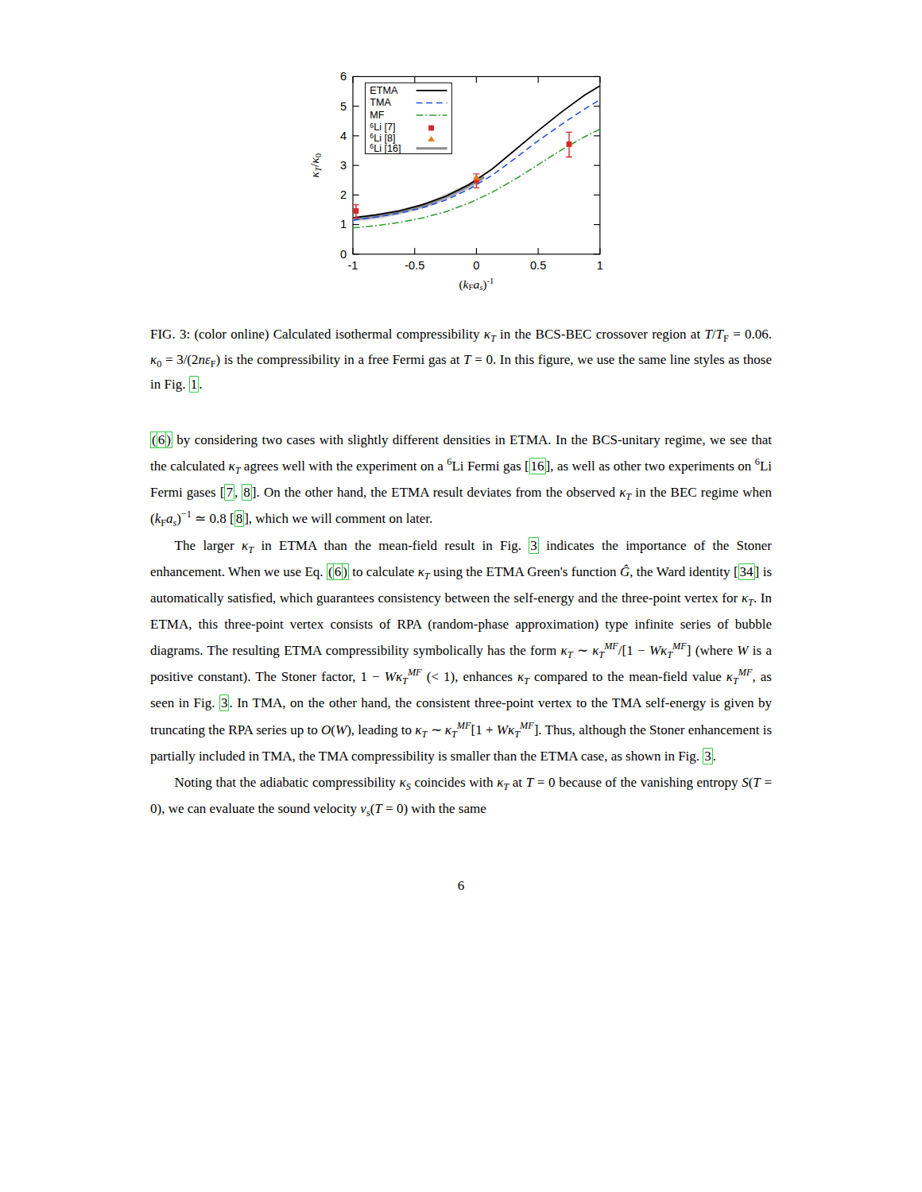0 1 2 3 4 5 6 -1 -0.5 0 0.5 1 (kFas)-1 κT/κ0 ETMA TMA MF 6Li [7] 6Li [8] 6Li [16]
FIG. 3: (color online) Calculated isothermal compressibility κT in the BCS-BEC crossover region at T/TF = 0.06. κ0 = 3/(2nεF) is the compressibility in a free Fermi gas at T = 0. In this figure, we use the same line styles as those in Fig. 1.
(6) by considering two cases with slightly different densities in ETMA. In the BCS-unitary regime, we see that the calculated κT agrees well with the experiment on a 6Li Fermi gas [16], as well as other two experiments on 6Li Fermi gases [7, 8]. On the other hand, the ETMA result deviates from the observed κT in the BEC regime when (kFas)−1 ≃ 0.8 [8], which we will comment on later.
The larger κT in ETMA than the mean-field result in Fig. 3 indicates the importance of the Stoner enhancement. When we use Eq. (6) to calculate κT using the ETMA Green's function Ĝ, the Ward identity [34] is automatically satisfied, which guarantees consistency between the self-energy and the three-point vertex for κT. In ETMA, this three-point vertex consists of RPA (random-phase approximation) type infinite series of bubble diagrams. The resulting ETMA compressibility symbolically has the form κT ∼ κTMF/[1 − WκTMF] (where W is a positive constant). The Stoner factor, 1 − WκTMF (< 1), enhances κT compared to the mean-field value κTMF, as seen in Fig. 3. In TMA, on the other hand, the consistent three-point vertex to the TMA self-energy is given by truncating the RPA series up to O(W), leading to κT ∼ κTMF[1 + WκTMF]. Thus, although the Stoner enhancement is partially included in TMA, the TMA compressibility is smaller than the ETMA case, as shown in Fig. 3.
Noting that the adiabatic compressibility κS coincides with κT at T = 0 because of the vanishing entropy S(T = 0), we can evaluate the sound velocity vs(T = 0) with the same
6